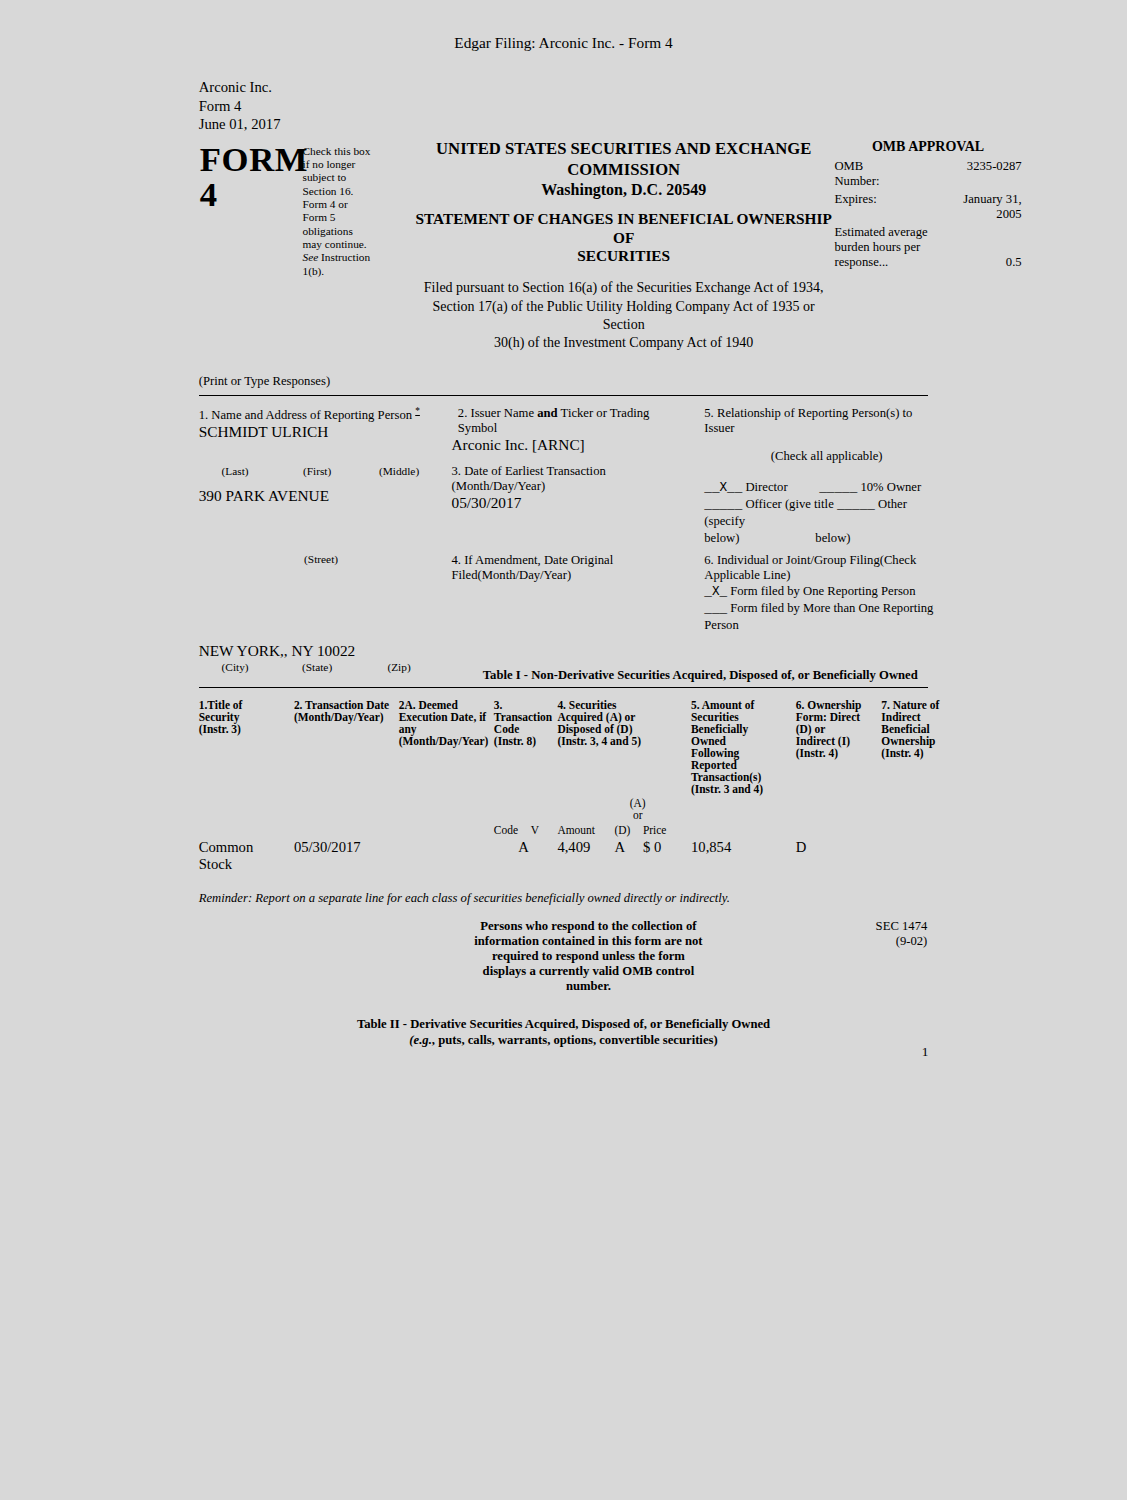Edgar Filing: Arconic Inc. - Form 4
Arconic Inc.
Form 4
June 01, 2017
| FORM 4 | Check this box if no longer subject to Section 16. Form 4 or Form 5 obligations may continue. See Instruction 1(b). | UNITED STATES SECURITIES AND EXCHANGE COMMISSION Washington, D.C. 20549 STATEMENT OF CHANGES IN BENEFICIAL OWNERSHIP OF SECURITIES Filed pursuant to Section 16(a) of the Securities Exchange Act of 1934, Section 17(a) of the Public Utility Holding Company Act of 1935 or Section 30(h) of the Investment Company Act of 1940 | OMB APPROVAL / OMB Number: / 3235-0287 / / Expires: / January 31, 2005 / / Estimated average burden hours per response... / 0.5 / |
(Print or Type Responses)
| 1. Name and Address of Reporting Person * SCHMIDT ULRICH | 2. Issuer Name and Ticker or Trading Symbol Arconic Inc. [ARNC] | 5. Relationship of Reporting Person(s) to Issuer (Check all applicable) |
| / (Last) / (First) / (Middle) / | 3. Date of Earliest Transaction | |
| 390 PARK AVENUE | (Month/Day/Year) 05/30/2017 | __X__ Director _____ 10% Owner _____ Officer (give title _____ Other (specify below) below) |
| (Street) | 4. If Amendment, Date Original Filed(Month/Day/Year) | 6. Individual or Joint/Group Filing(Check Applicable Line) _X_ Form filed by One Reporting Person ___ Form filed by More than One Reporting Person |
| NEW YORK,, NY 10022 | | |
| / (City) / (State) / (Zip) / | Table I - Non-Derivative Securities Acquired, Disposed of, or Beneficially Owned |
| 1.Title of Security (Instr. 3) | 2. Transaction Date (Month/Day/Year) | 2A. Deemed Execution Date, if any (Month/Day/Year) | 3. Transaction Code (Instr. 8) | 4. Securities Acquired (A) or Disposed of (D) (Instr. 3, 4 and 5) | 5. Amount of Securities Beneficially Owned Following Reported Transaction(s) (Instr. 3 and 4) | 6. Ownership Form: Direct (D) or Indirect (I) (Instr. 4) | 7. Nature of Indirect Beneficial Ownership (Instr. 4) |
| --- | --- | --- | --- | --- | --- | --- | --- |
| | | | | / / (A) or / / | | | |
| | | | / Code / V / | / Amount / (D) / Price / | | | |
| Common Stock | 05/30/2017 | | A | / 4,409 / A / $ 0 / | 10,854 | D | |
Reminder: Report on a separate line for each class of securities beneficially owned directly or indirectly.
| Persons who respond to the collection of information contained in this form are not required to respond unless the form displays a currently valid OMB control number. | SEC 1474 (9-02) |
Table II - Derivative Securities Acquired, Disposed of, or Beneficially Owned
(e.g., puts, calls, warrants, options, convertible securities)
1